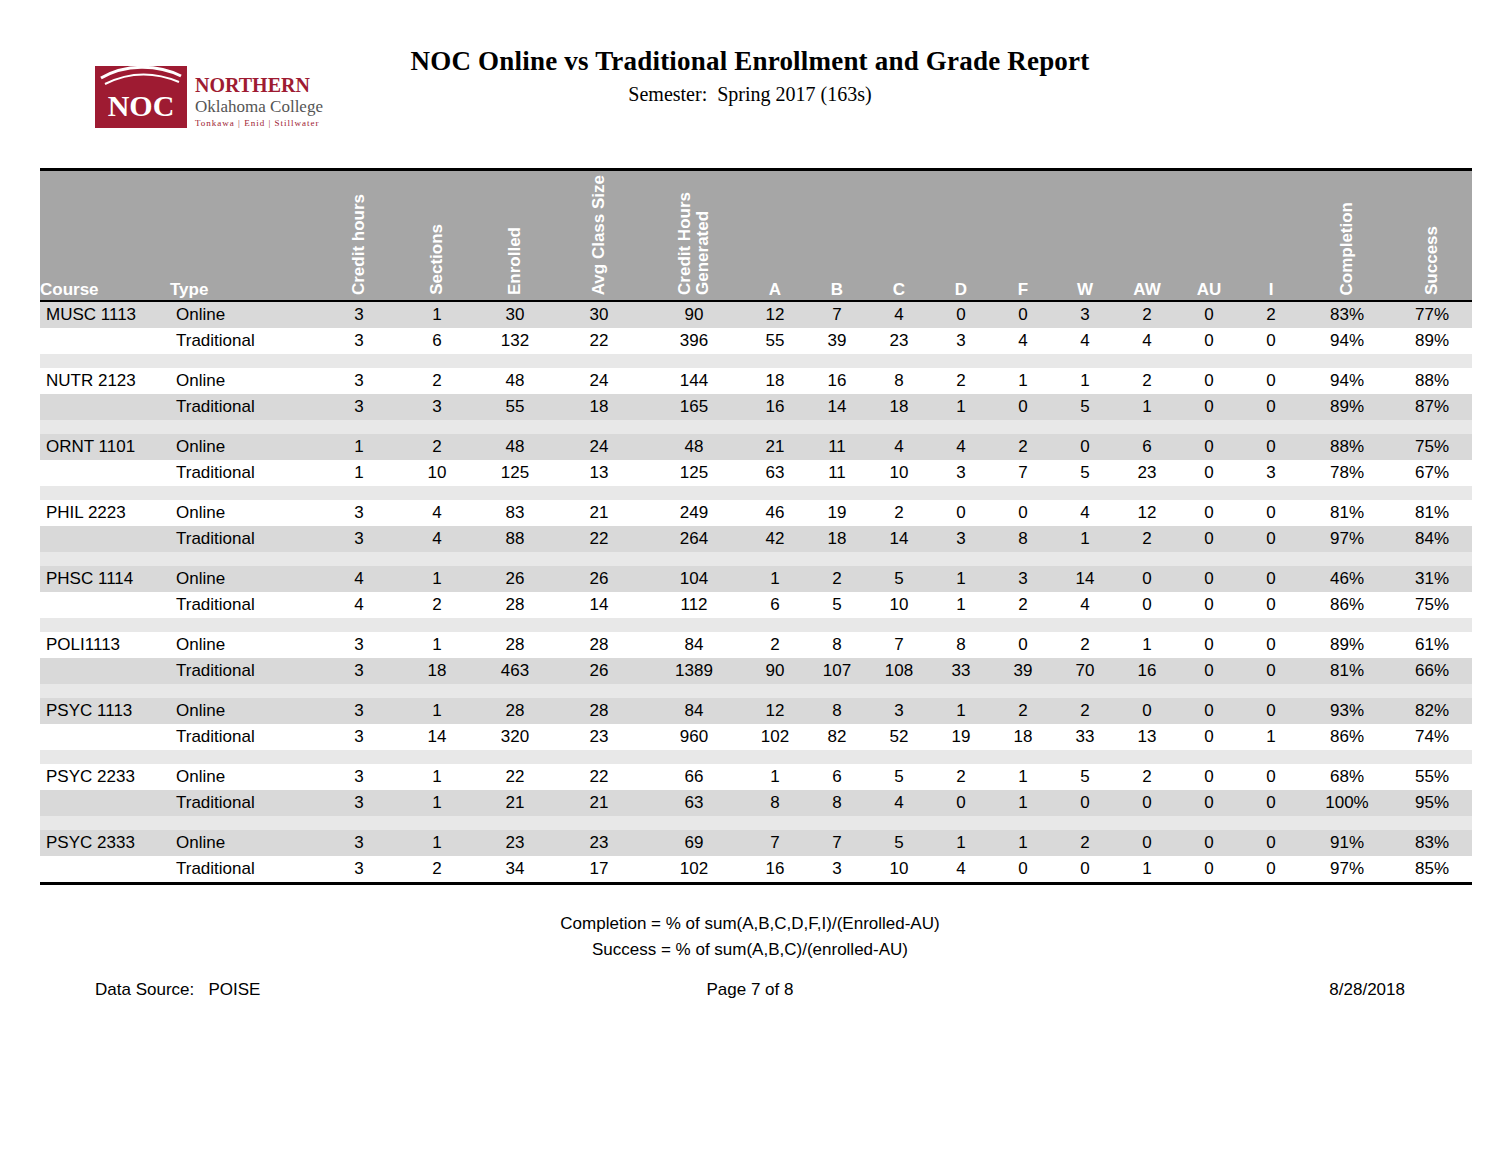NOC NORTHERN Oklahoma College Tonkawa | Enid | Stillwater
NOC Online vs Traditional Enrollment and Grade Report
Semester: Spring 2017 (163s)
| Course | Type | Credit hours | Sections | Enrolled | Avg Class Size | Credit Hours Generated | A | B | C | D | F | W | AW | AU | I | Completion | Success |
| --- | --- | --- | --- | --- | --- | --- | --- | --- | --- | --- | --- | --- | --- | --- | --- | --- | --- |
| MUSC 1113 | Online | 3 | 1 | 30 | 30 | 90 | 12 | 7 | 4 | 0 | 0 | 3 | 2 | 0 | 2 | 83% | 77% |
| | Traditional | 3 | 6 | 132 | 22 | 396 | 55 | 39 | 23 | 3 | 4 | 4 | 4 | 0 | 0 | 94% | 89% |
| NUTR 2123 | Online | 3 | 2 | 48 | 24 | 144 | 18 | 16 | 8 | 2 | 1 | 1 | 2 | 0 | 0 | 94% | 88% |
| | Traditional | 3 | 3 | 55 | 18 | 165 | 16 | 14 | 18 | 1 | 0 | 5 | 1 | 0 | 0 | 89% | 87% |
| ORNT 1101 | Online | 1 | 2 | 48 | 24 | 48 | 21 | 11 | 4 | 4 | 2 | 0 | 6 | 0 | 0 | 88% | 75% |
| | Traditional | 1 | 10 | 125 | 13 | 125 | 63 | 11 | 10 | 3 | 7 | 5 | 23 | 0 | 3 | 78% | 67% |
| PHIL 2223 | Online | 3 | 4 | 83 | 21 | 249 | 46 | 19 | 2 | 0 | 0 | 4 | 12 | 0 | 0 | 81% | 81% |
| | Traditional | 3 | 4 | 88 | 22 | 264 | 42 | 18 | 14 | 3 | 8 | 1 | 2 | 0 | 0 | 97% | 84% |
| PHSC 1114 | Online | 4 | 1 | 26 | 26 | 104 | 1 | 2 | 5 | 1 | 3 | 14 | 0 | 0 | 0 | 46% | 31% |
| | Traditional | 4 | 2 | 28 | 14 | 112 | 6 | 5 | 10 | 1 | 2 | 4 | 0 | 0 | 0 | 86% | 75% |
| POLI1113 | Online | 3 | 1 | 28 | 28 | 84 | 2 | 8 | 7 | 8 | 0 | 2 | 1 | 0 | 0 | 89% | 61% |
| | Traditional | 3 | 18 | 463 | 26 | 1389 | 90 | 107 | 108 | 33 | 39 | 70 | 16 | 0 | 0 | 81% | 66% |
| PSYC 1113 | Online | 3 | 1 | 28 | 28 | 84 | 12 | 8 | 3 | 1 | 2 | 2 | 0 | 0 | 0 | 93% | 82% |
| | Traditional | 3 | 14 | 320 | 23 | 960 | 102 | 82 | 52 | 19 | 18 | 33 | 13 | 0 | 1 | 86% | 74% |
| PSYC 2233 | Online | 3 | 1 | 22 | 22 | 66 | 1 | 6 | 5 | 2 | 1 | 5 | 2 | 0 | 0 | 68% | 55% |
| | Traditional | 3 | 1 | 21 | 21 | 63 | 8 | 8 | 4 | 0 | 1 | 0 | 0 | 0 | 0 | 100% | 95% |
| PSYC 2333 | Online | 3 | 1 | 23 | 23 | 69 | 7 | 7 | 5 | 1 | 1 | 2 | 0 | 0 | 0 | 91% | 83% |
| | Traditional | 3 | 2 | 34 | 17 | 102 | 16 | 3 | 10 | 4 | 0 | 0 | 1 | 0 | 0 | 97% | 85% |
Completion = % of sum(A,B,C,D,F,I)/(Enrolled-AU)
Success = % of sum(A,B,C)/(enrolled-AU)
Data Source: POISE
Page 7 of 8
8/28/2018